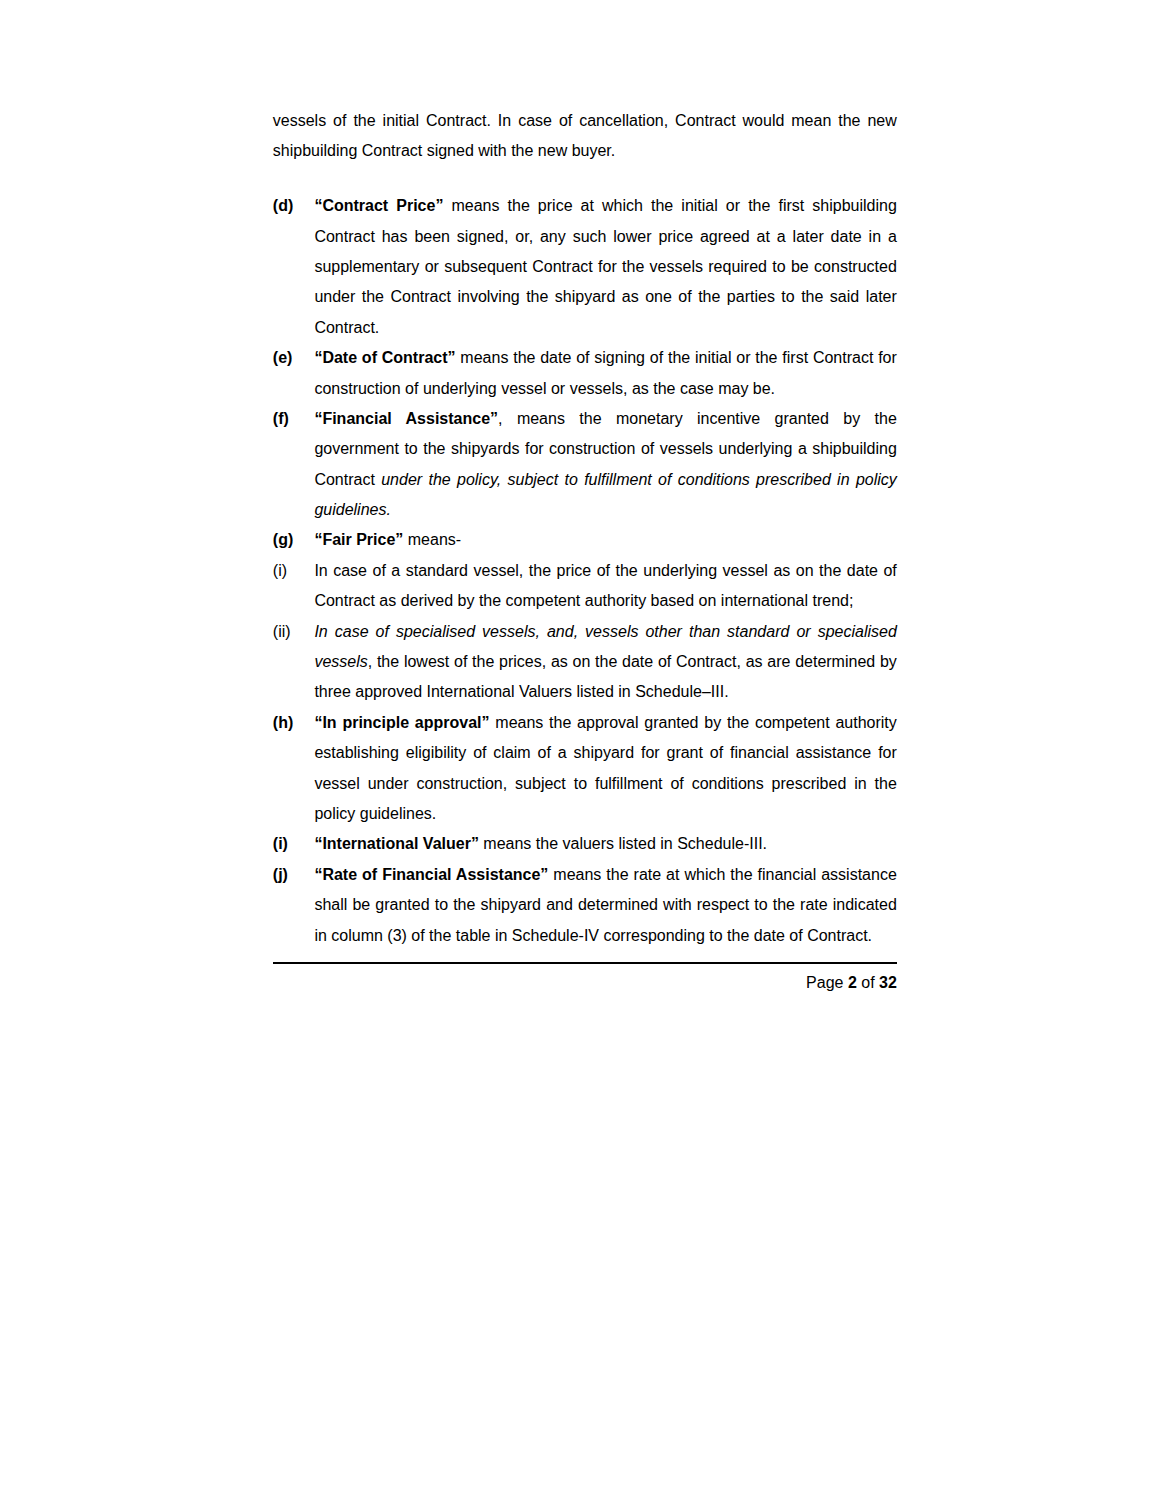vessels of the initial Contract. In case of cancellation, Contract would mean the new shipbuilding Contract signed with the new buyer.
(d)
“Contract Price” means the price at which the initial or the first shipbuilding Contract has been signed, or, any such lower price agreed at a later date in a supplementary or subsequent Contract for the vessels required to be constructed under the Contract involving the shipyard as one of the parties to the said later Contract.
(e)
“Date of Contract” means the date of signing of the initial or the first Contract for construction of underlying vessel or vessels, as the case may be.
(f)
“Financial Assistance”, means the monetary incentive granted by the government to the shipyards for construction of vessels underlying a shipbuilding Contract under the policy, subject to fulfillment of conditions prescribed in policy guidelines.
(g)
“Fair Price” means-
(i)
In case of a standard vessel, the price of the underlying vessel as on the date of Contract as derived by the competent authority based on international trend;
(ii)
In case of specialised vessels, and, vessels other than standard or specialised vessels, the lowest of the prices, as on the date of Contract, as are determined by three approved International Valuers listed in Schedule–III.
(h)
“In principle approval” means the approval granted by the competent authority establishing eligibility of claim of a shipyard for grant of financial assistance for vessel under construction, subject to fulfillment of conditions prescribed in the policy guidelines.
(i)
“International Valuer” means the valuers listed in Schedule-III.
(j)
“Rate of Financial Assistance” means the rate at which the financial assistance shall be granted to the shipyard and determined with respect to the rate indicated in column (3) of the table in Schedule-IV corresponding to the date of Contract.
Page 2 of 32